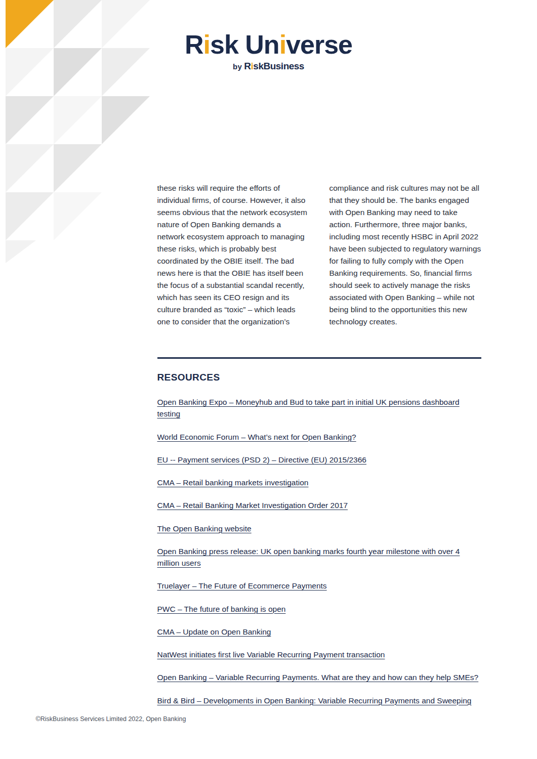Risk Universe
by RiskBusiness
these risks will require the efforts of individual firms, of course. However, it also seems obvious that the network ecosystem nature of Open Banking demands a network ecosystem approach to managing these risks, which is probably best coordinated by the OBIE itself. The bad news here is that the OBIE has itself been the focus of a substantial scandal recently, which has seen its CEO resign and its culture branded as “toxic” – which leads one to consider that the organization’s
compliance and risk cultures may not be all that they should be. The banks engaged with Open Banking may need to take action. Furthermore, three major banks, including most recently HSBC in April 2022 have been subjected to regulatory warnings for failing to fully comply with the Open Banking requirements. So, financial firms should seek to actively manage the risks associated with Open Banking – while not being blind to the opportunities this new technology creates.
RESOURCES
Open Banking Expo – Moneyhub and Bud to take part in initial UK pensions dashboard testing
World Economic Forum – What’s next for Open Banking?
EU -- Payment services (PSD 2) – Directive (EU) 2015/2366
CMA – Retail banking markets investigation
CMA – Retail Banking Market Investigation Order 2017
The Open Banking website
Open Banking press release: UK open banking marks fourth year milestone with over 4 million users
Truelayer – The Future of Ecommerce Payments
PWC – The future of banking is open
CMA – Update on Open Banking
NatWest initiates first live Variable Recurring Payment transaction
Open Banking – Variable Recurring Payments. What are they and how can they help SMEs?
Bird & Bird – Developments in Open Banking: Variable Recurring Payments and Sweeping
©RiskBusiness Services Limited 2022, Open Banking